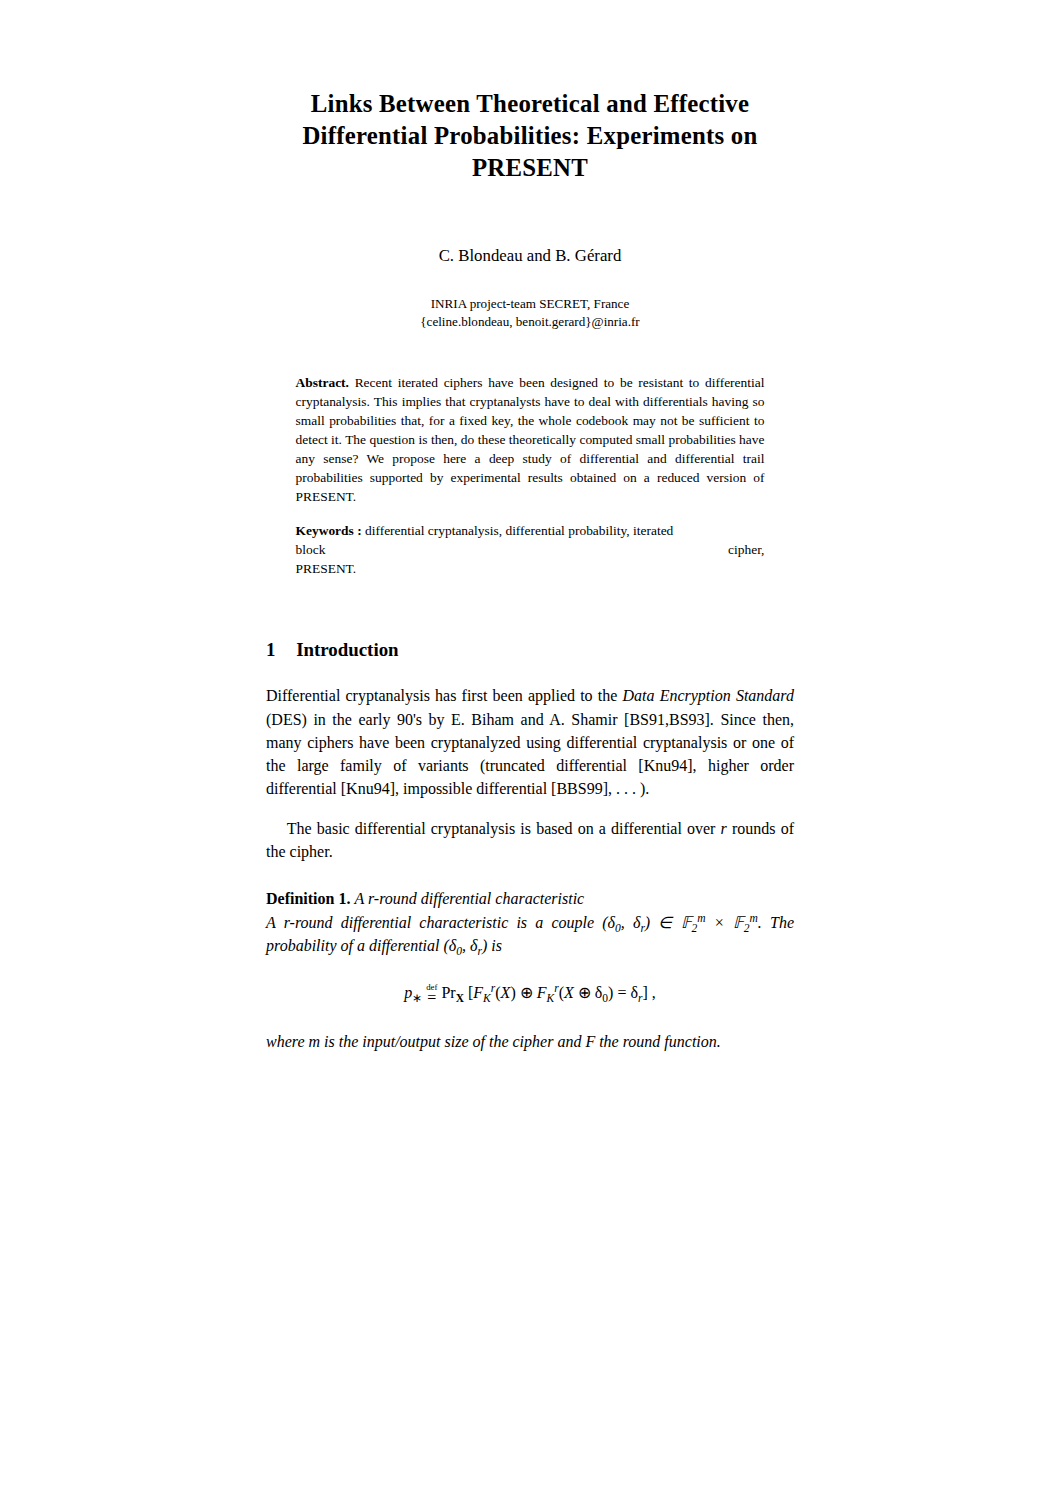Links Between Theoretical and Effective
Differential Probabilities: Experiments on
PRESENT
C. Blondeau and B. Gérard
INRIA project-team SECRET, France
{celine.blondeau, benoit.gerard}@inria.fr
Abstract. Recent iterated ciphers have been designed to be resistant to differential cryptanalysis. This implies that cryptanalysts have to deal with differentials having so small probabilities that, for a fixed key, the whole codebook may not be sufficient to detect it. The question is then, do these theoretically computed small probabilities have any sense? We propose here a deep study of differential and differential trail probabilities supported by experimental results obtained on a reduced version of PRESENT.
Keywords : differential cryptanalysis, differential probability, iterated
block cipher,
PRESENT.
1 Introduction
Differential cryptanalysis has first been applied to the Data Encryption Standard (DES) in the early 90's by E. Biham and A. Shamir [BS91,BS93]. Since then, many ciphers have been cryptanalyzed using differential cryptanalysis or one of the large family of variants (truncated differential [Knu94], higher order differential [Knu94], impossible differential [BBS99], . . . ).
The basic differential cryptanalysis is based on a differential over r rounds of the cipher.
Definition 1. A r-round differential characteristic
A r-round differential characteristic is a couple (δ0, δr) ∈ 𝔽2m × 𝔽2m. The probability of a differential (δ0, δr) is
p∗ def= PrX [FKr(X) ⊕ FKr(X ⊕ δ0) = δr] ,
where m is the input/output size of the cipher and F the round function.